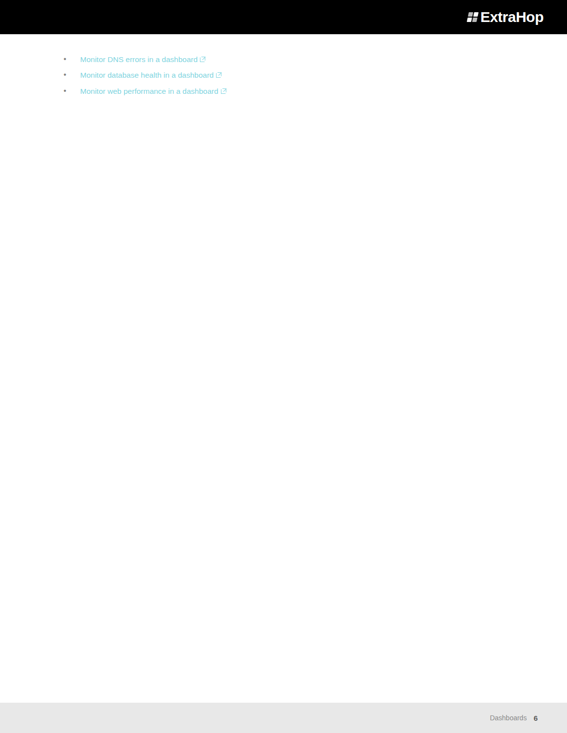ExtraHop
Monitor DNS errors in a dashboard
Monitor database health in a dashboard
Monitor web performance in a dashboard
Dashboards 6